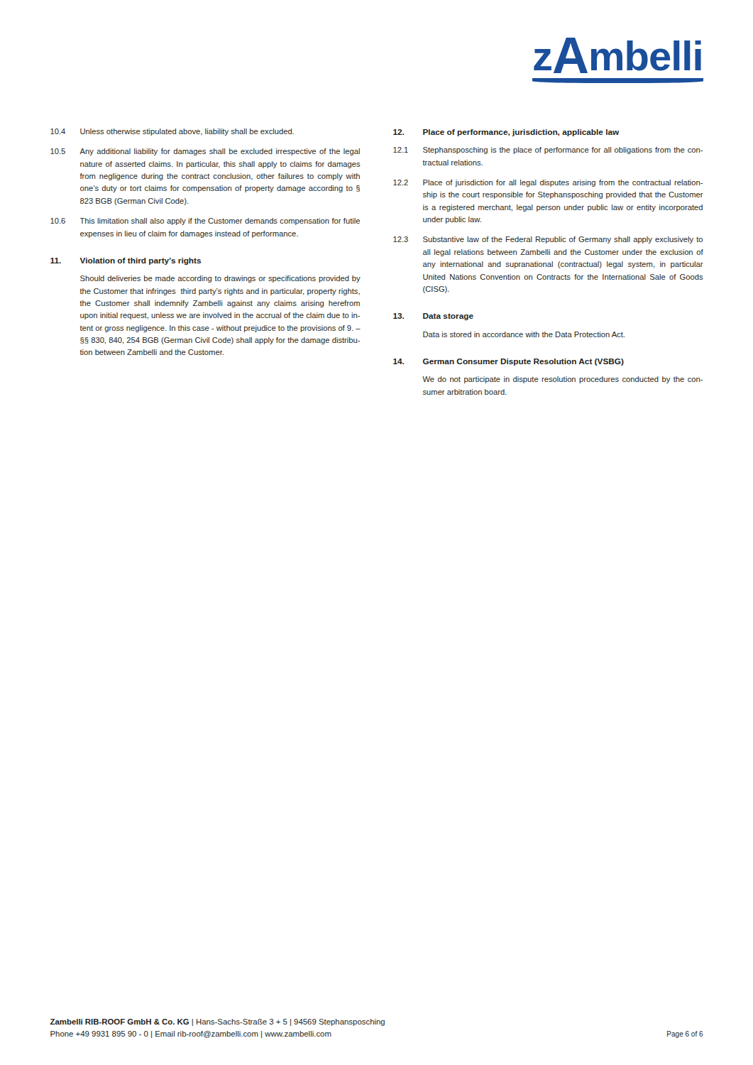zAmbelli
10.4
Unless otherwise stipulated above, liability shall be excluded.
10.5
Any additional liability for damages shall be excluded irrespective of the legal nature of asserted claims. In particular, this shall apply to claims for damages from negligence during the contract conclusion, other failures to comply with one’s duty or tort claims for compensation of property damage according to § 823 BGB (German Civil Code).
10.6
This limitation shall also apply if the Customer demands compensation for futile expenses in lieu of claim for damages instead of performance.
11. Violation of third party’s rights
Should deliveries be made according to drawings or specifications provided by the Customer that infringes third party’s rights and in particular, property rights, the Customer shall indemnify Zambelli against any claims arising herefrom upon initial request, unless we are involved in the accrual of the claim due to intent or gross negligence. In this case - without prejudice to the provisions of 9. – §§ 830, 840, 254 BGB (German Civil Code) shall apply for the damage distribution between Zambelli and the Customer.
12. Place of performance, jurisdiction, applicable law
12.1
Stephansposching is the place of performance for all obligations from the contractual relations.
12.2
Place of jurisdiction for all legal disputes arising from the contractual relationship is the court responsible for Stephansposching provided that the Customer is a registered merchant, legal person under public law or entity incorporated under public law.
12.3
Substantive law of the Federal Republic of Germany shall apply exclusively to all legal relations between Zambelli and the Customer under the exclusion of any international and supranational (contractual) legal system, in particular United Nations Convention on Contracts for the International Sale of Goods (CISG).
13. Data storage
Data is stored in accordance with the Data Protection Act.
14. German Consumer Dispute Resolution Act (VSBG)
We do not participate in dispute resolution procedures conducted by the consumer arbitration board.
Zambelli RIB-ROOF GmbH & Co. KG | Hans-Sachs-Straße 3 + 5 | 94569 Stephansposching
Phone +49 9931 895 90 - 0 | Email rib-roof@zambelli.com | www.zambelli.com Page 6 of 6